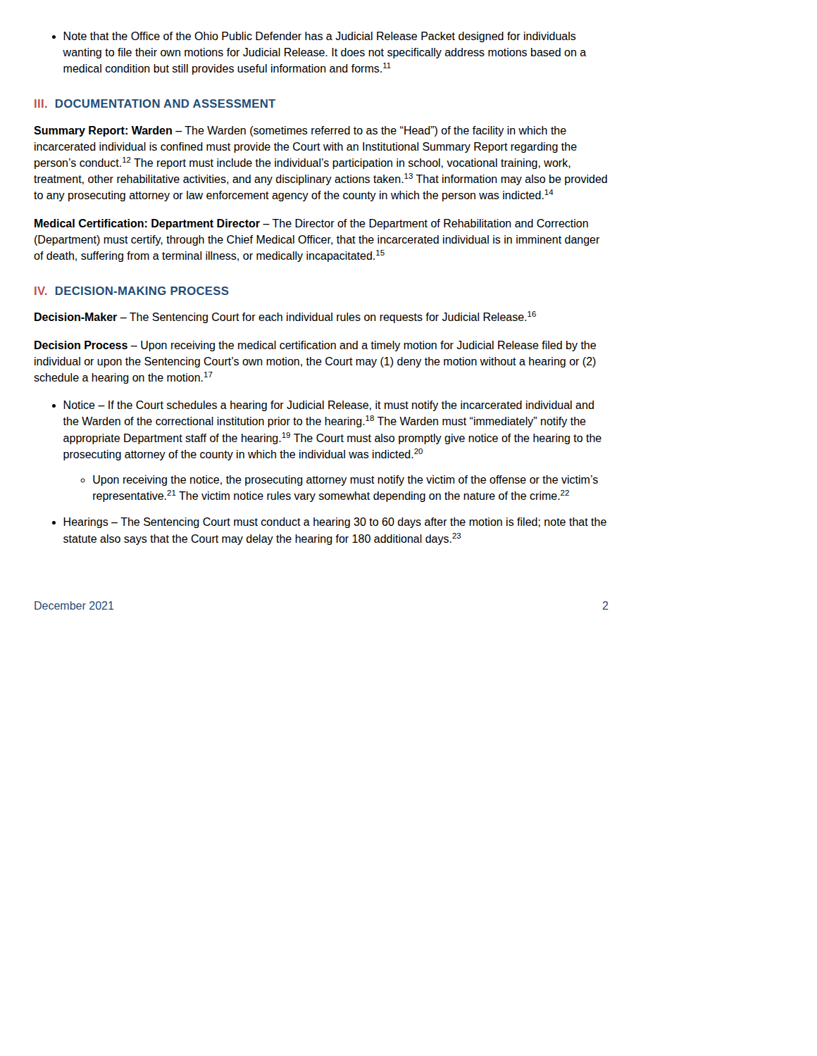Note that the Office of the Ohio Public Defender has a Judicial Release Packet designed for individuals wanting to file their own motions for Judicial Release. It does not specifically address motions based on a medical condition but still provides useful information and forms.11
III. Documentation and Assessment
Summary Report: Warden – The Warden (sometimes referred to as the “Head”) of the facility in which the incarcerated individual is confined must provide the Court with an Institutional Summary Report regarding the person’s conduct.12 The report must include the individual’s participation in school, vocational training, work, treatment, other rehabilitative activities, and any disciplinary actions taken.13 That information may also be provided to any prosecuting attorney or law enforcement agency of the county in which the person was indicted.14
Medical Certification: Department Director – The Director of the Department of Rehabilitation and Correction (Department) must certify, through the Chief Medical Officer, that the incarcerated individual is in imminent danger of death, suffering from a terminal illness, or medically incapacitated.15
IV. Decision-Making Process
Decision-Maker – The Sentencing Court for each individual rules on requests for Judicial Release.16
Decision Process – Upon receiving the medical certification and a timely motion for Judicial Release filed by the individual or upon the Sentencing Court’s own motion, the Court may (1) deny the motion without a hearing or (2) schedule a hearing on the motion.17
Notice – If the Court schedules a hearing for Judicial Release, it must notify the incarcerated individual and the Warden of the correctional institution prior to the hearing.18 The Warden must “immediately” notify the appropriate Department staff of the hearing.19 The Court must also promptly give notice of the hearing to the prosecuting attorney of the county in which the individual was indicted.20
Upon receiving the notice, the prosecuting attorney must notify the victim of the offense or the victim’s representative.21 The victim notice rules vary somewhat depending on the nature of the crime.22
Hearings – The Sentencing Court must conduct a hearing 30 to 60 days after the motion is filed; note that the statute also says that the Court may delay the hearing for 180 additional days.23
December 2021 2